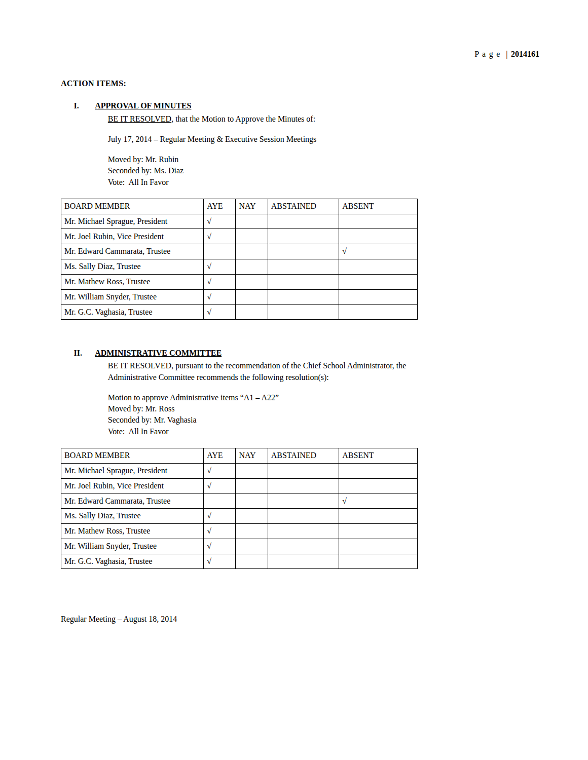P a g e | 2014161
ACTION ITEMS:
I. APPROVAL OF MINUTES
BE IT RESOLVED, that the Motion to Approve the Minutes of:
July 17, 2014 – Regular Meeting & Executive Session Meetings
Moved by: Mr. Rubin
Seconded by: Ms. Diaz
Vote: All In Favor
| BOARD MEMBER | AYE | NAY | ABSTAINED | ABSENT |
| --- | --- | --- | --- | --- |
| Mr. Michael Sprague, President | √ | | | |
| Mr. Joel Rubin, Vice President | √ | | | |
| Mr. Edward Cammarata, Trustee | | | | √ |
| Ms. Sally Diaz, Trustee | √ | | | |
| Mr. Mathew Ross, Trustee | √ | | | |
| Mr. William Snyder, Trustee | √ | | | |
| Mr. G.C. Vaghasia, Trustee | √ | | | |
II. ADMINISTRATIVE COMMITTEE
BE IT RESOLVED, pursuant to the recommendation of the Chief School Administrator, the Administrative Committee recommends the following resolution(s):
Motion to approve Administrative items “A1 – A22”
Moved by: Mr. Ross
Seconded by: Mr. Vaghasia
Vote: All In Favor
| BOARD MEMBER | AYE | NAY | ABSTAINED | ABSENT |
| --- | --- | --- | --- | --- |
| Mr. Michael Sprague, President | √ | | | |
| Mr. Joel Rubin, Vice President | √ | | | |
| Mr. Edward Cammarata, Trustee | | | | √ |
| Ms. Sally Diaz, Trustee | √ | | | |
| Mr. Mathew Ross, Trustee | √ | | | |
| Mr. William Snyder, Trustee | √ | | | |
| Mr. G.C. Vaghasia, Trustee | √ | | | |
Regular Meeting – August 18, 2014